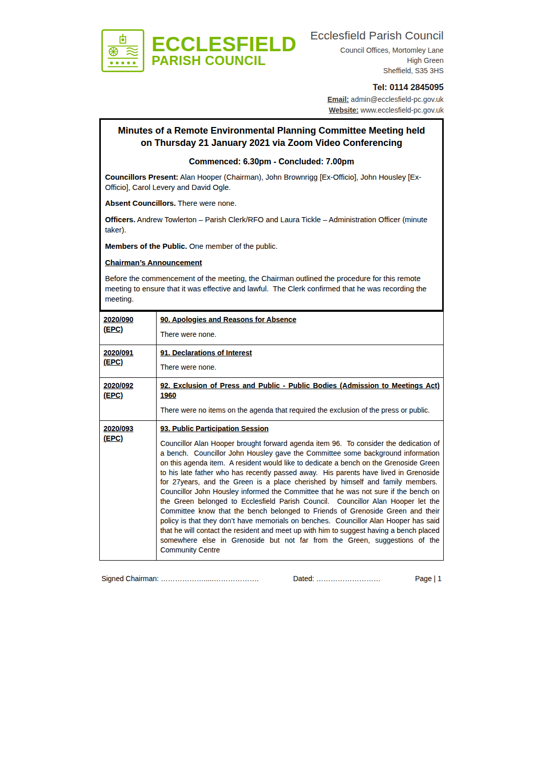ECCLESFIELD
PARISH COUNCIL
Ecclesfield Parish Council
Council Offices, Mortomley Lane
High Green
Sheffield, S35 3HS
.
Tel: 0114 2845095
Email: admin@ecclesfield-pc.gov.uk
Website: www.ecclesfield-pc.gov.uk
Minutes of a Remote Environmental Planning Committee Meeting held
on Thursday 21 January 2021 via Zoom Video Conferencing
Commenced: 6.30pm - Concluded: 7.00pm
Councillors Present: Alan Hooper (Chairman), John Brownrigg [Ex-Officio], John Housley [Ex-Officio], Carol Levery and David Ogle.
Absent Councillors. There were none.
Officers. Andrew Towlerton – Parish Clerk/RFO and Laura Tickle – Administration Officer (minute taker).
Members of the Public. One member of the public.
Chairman’s Announcement
Before the commencement of the meeting, the Chairman outlined the procedure for this remote meeting to ensure that it was effective and lawful. The Clerk confirmed that he was recording the meeting.
| 2020/090 (EPC) | 90. Apologies and Reasons for Absence There were none. |
| 2020/091 (EPC) | 91. Declarations of Interest There were none. |
| 2020/092 (EPC) | 92. Exclusion of Press and Public - Public Bodies (Admission to Meetings Act) 1960 There were no items on the agenda that required the exclusion of the press or public. |
| 2020/093 (EPC) | 93. Public Participation Session Councillor Alan Hooper brought forward agenda item 96. To consider the dedication of a bench. Councillor John Housley gave the Committee some background information on this agenda item. A resident would like to dedicate a bench on the Grenoside Green to his late father who has recently passed away. His parents have lived in Grenoside for 27years, and the Green is a place cherished by himself and family members. Councillor John Housley informed the Committee that he was not sure if the bench on the Green belonged to Ecclesfield Parish Council. Councillor Alan Hooper let the Committee know that the bench belonged to Friends of Grenoside Green and their policy is that they don’t have memorials on benches. Councillor Alan Hooper has said that he will contact the resident and meet up with him to suggest having a bench placed somewhere else in Grenoside but not far from the Green, suggestions of the Community Centre |
Signed Chairman: ……………….....……………….
Dated: ………………………
Page | 1